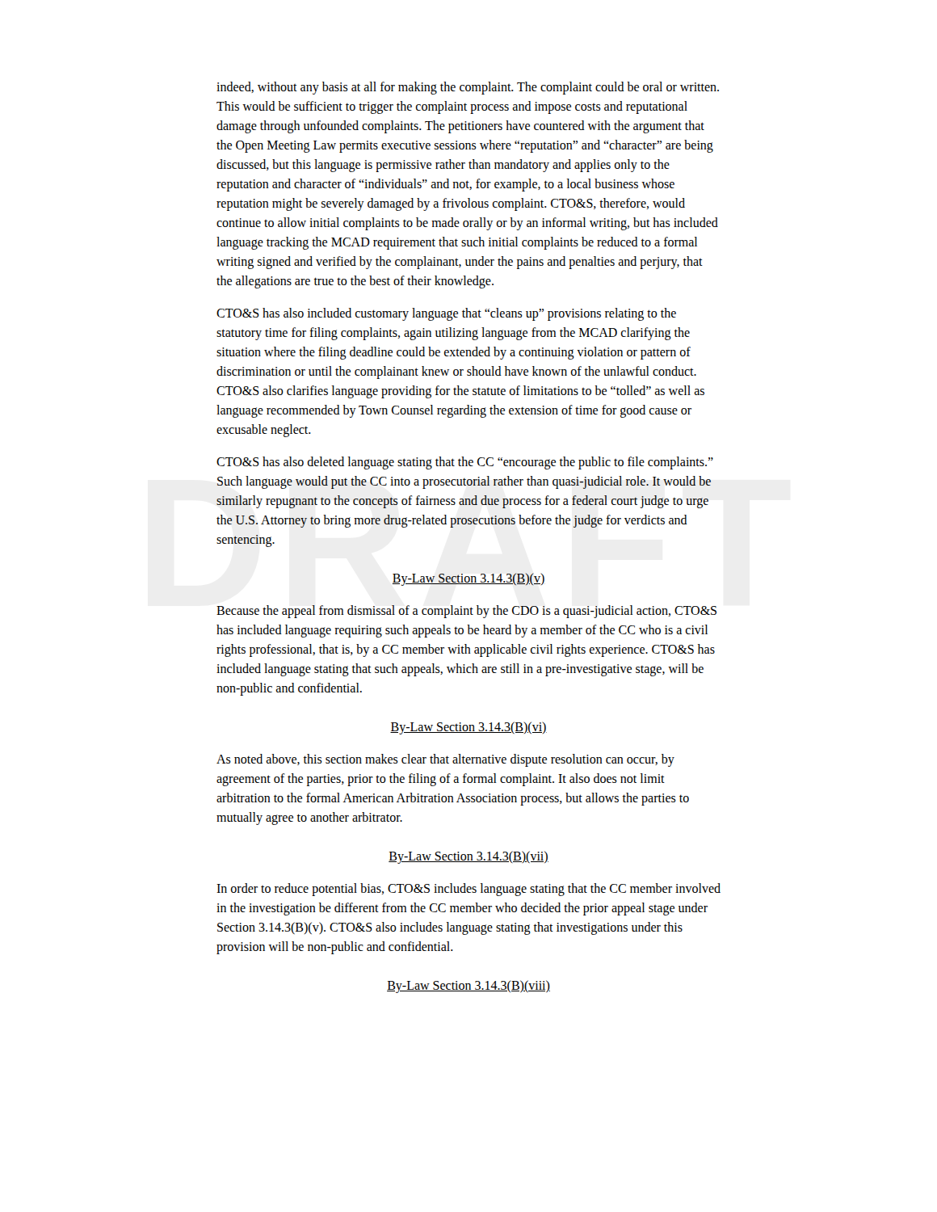DRAFT
indeed, without any basis at all for making the complaint. The complaint could be oral or written. This would be sufficient to trigger the complaint process and impose costs and reputational damage through unfounded complaints. The petitioners have countered with the argument that the Open Meeting Law permits executive sessions where “reputation” and “character” are being discussed, but this language is permissive rather than mandatory and applies only to the reputation and character of “individuals” and not, for example, to a local business whose reputation might be severely damaged by a frivolous complaint. CTO&S, therefore, would continue to allow initial complaints to be made orally or by an informal writing, but has included language tracking the MCAD requirement that such initial complaints be reduced to a formal writing signed and verified by the complainant, under the pains and penalties and perjury, that the allegations are true to the best of their knowledge.
CTO&S has also included customary language that “cleans up” provisions relating to the statutory time for filing complaints, again utilizing language from the MCAD clarifying the situation where the filing deadline could be extended by a continuing violation or pattern of discrimination or until the complainant knew or should have known of the unlawful conduct. CTO&S also clarifies language providing for the statute of limitations to be “tolled” as well as language recommended by Town Counsel regarding the extension of time for good cause or excusable neglect.
CTO&S has also deleted language stating that the CC “encourage the public to file complaints.” Such language would put the CC into a prosecutorial rather than quasi-judicial role. It would be similarly repugnant to the concepts of fairness and due process for a federal court judge to urge the U.S. Attorney to bring more drug-related prosecutions before the judge for verdicts and sentencing.
By-Law Section 3.14.3(B)(v)
Because the appeal from dismissal of a complaint by the CDO is a quasi-judicial action, CTO&S has included language requiring such appeals to be heard by a member of the CC who is a civil rights professional, that is, by a CC member with applicable civil rights experience. CTO&S has included language stating that such appeals, which are still in a pre-investigative stage, will be non-public and confidential.
By-Law Section 3.14.3(B)(vi)
As noted above, this section makes clear that alternative dispute resolution can occur, by agreement of the parties, prior to the filing of a formal complaint. It also does not limit arbitration to the formal American Arbitration Association process, but allows the parties to mutually agree to another arbitrator.
By-Law Section 3.14.3(B)(vii)
In order to reduce potential bias, CTO&S includes language stating that the CC member involved in the investigation be different from the CC member who decided the prior appeal stage under Section 3.14.3(B)(v). CTO&S also includes language stating that investigations under this provision will be non-public and confidential.
By-Law Section 3.14.3(B)(viii)